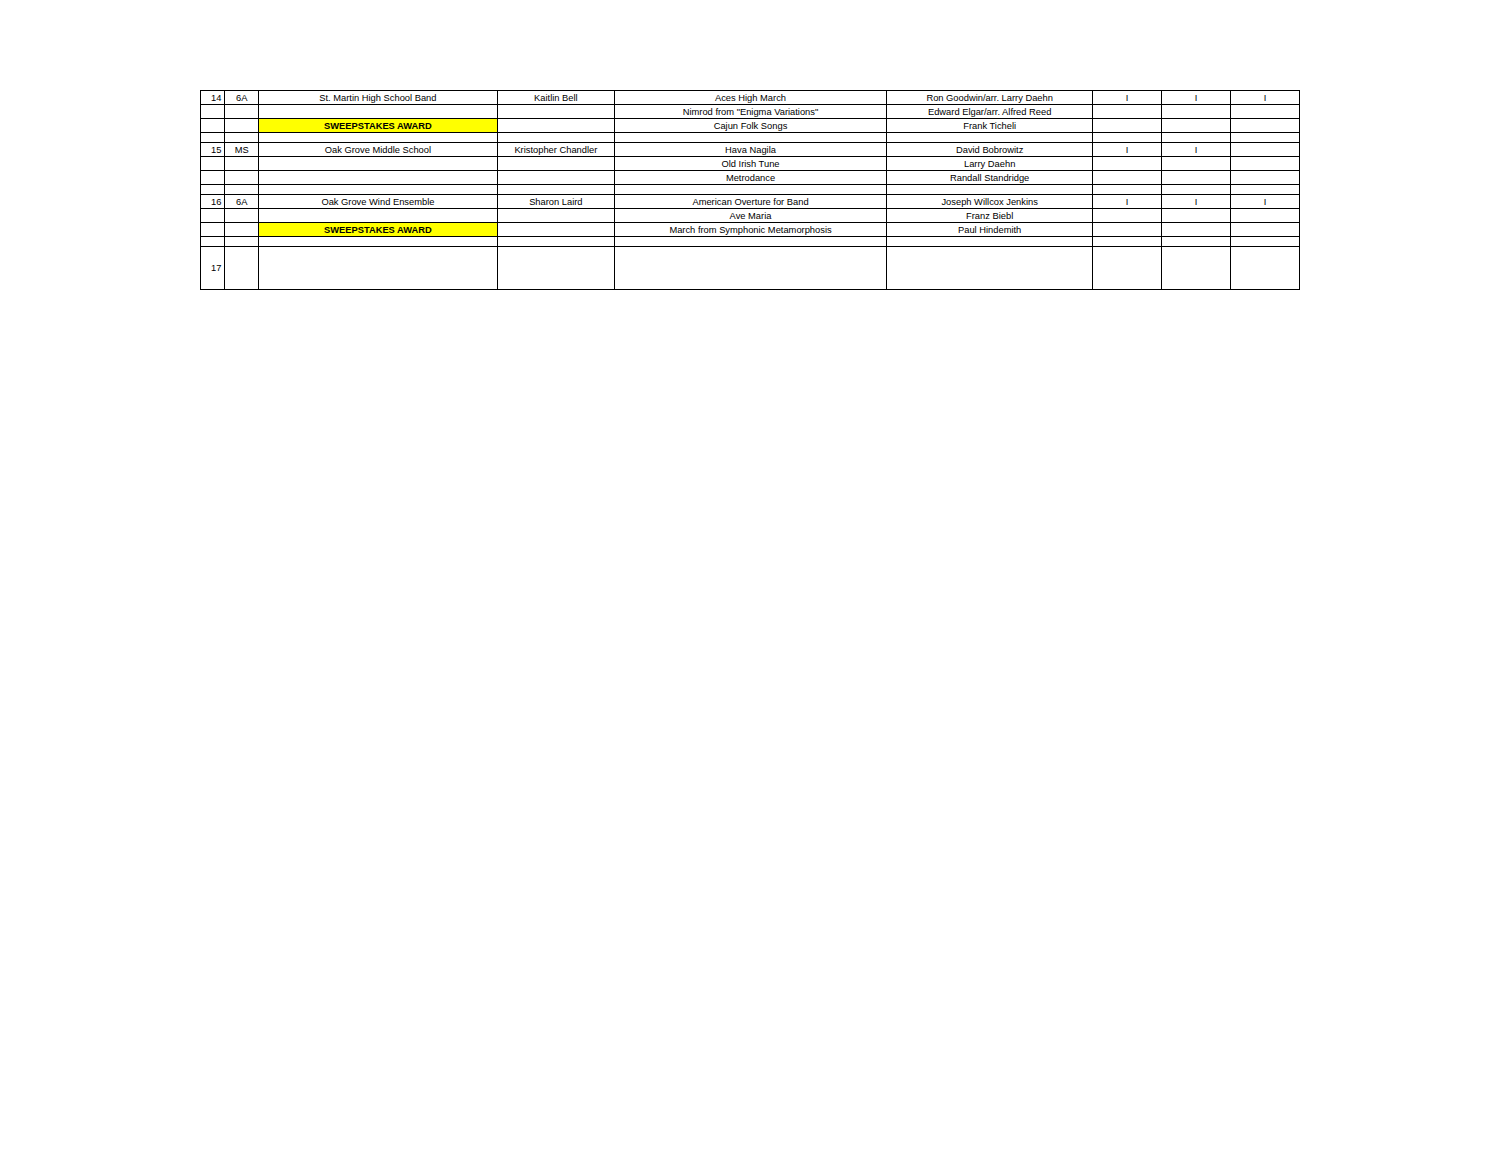| 14 | 6A | St. Martin High School Band | Kaitlin Bell | Aces High March | Ron Goodwin/arr. Larry Daehn | I | I | I |
| | | | | Nimrod from "Enigma Variations" | Edward Elgar/arr. Alfred Reed | | | |
| | | SWEEPSTAKES AWARD | | Cajun Folk Songs | Frank Ticheli | | | |
| 15 | MS | Oak Grove Middle School | Kristopher Chandler | Hava Nagila | David Bobrowitz | I | I | |
| | | | | Old Irish Tune | Larry Daehn | | | |
| | | | | Metrodance | Randall Standridge | | | |
| 16 | 6A | Oak Grove Wind Ensemble | Sharon Laird | American Overture for Band | Joseph Willcox Jenkins | I | I | I |
| | | | | Ave Maria | Franz Biebl | | | |
| | | SWEEPSTAKES AWARD | | March from Symphonic Metamorphosis | Paul Hindemith | | | |
| 17 | | | | | | | | |